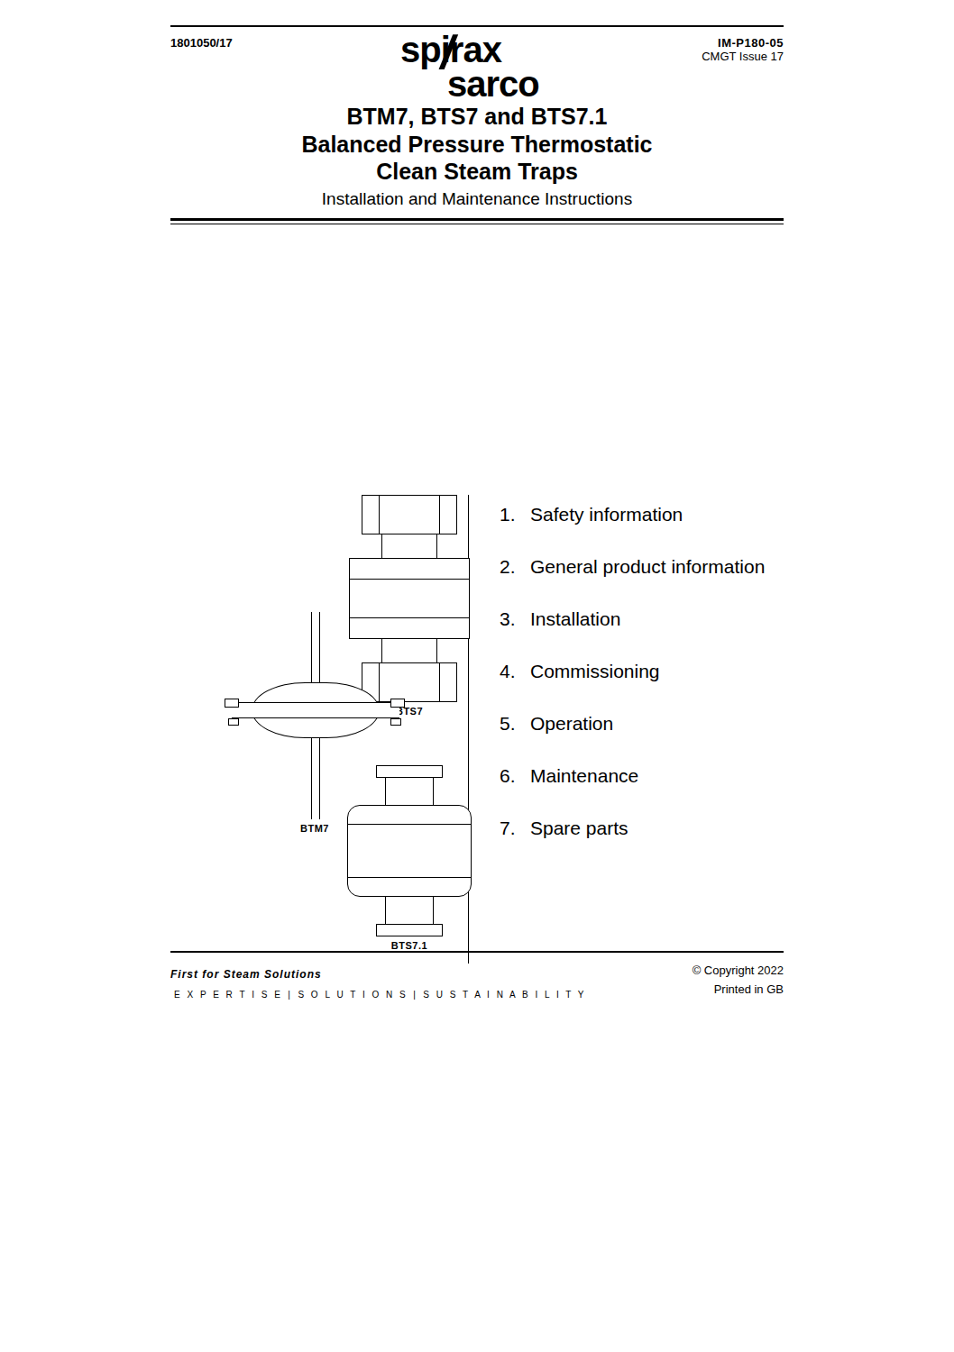1801050/17
/ spirax sarco
IM-P180-05
CMGT Issue 17
BTM7, BTS7 and BTS7.1
Balanced Pressure Thermostatic
Clean Steam Traps
Installation and Maintenance Instructions
BTS7
BTM7
BTS7.1
1. Safety information
2. General product information
3. Installation
4. Commissioning
5. Operation
6. Maintenance
7. Spare parts
First for Steam Solutions
E X P E R T I S E|S O L U T I O N S|S U S T A I N A B I L I T Y
© Copyright 2022
Printed in GB